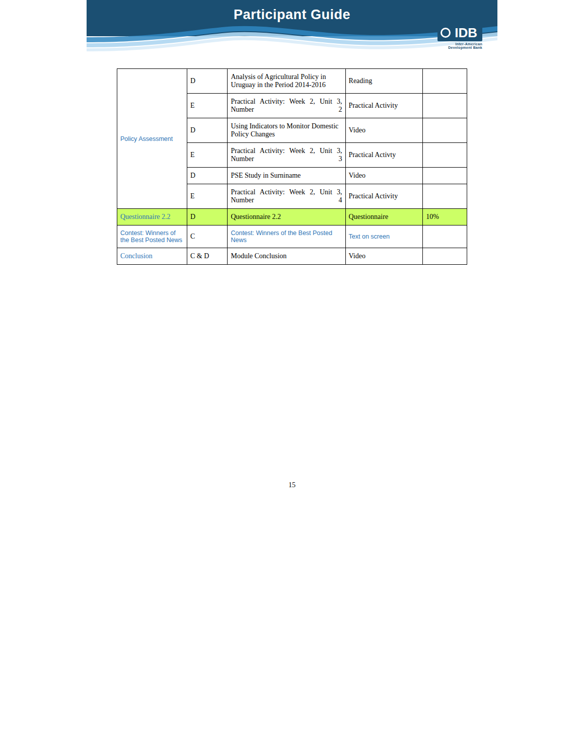Participant Guide
IDB
Inter-American
Development Bank
| Policy Assessment | D | Analysis of Agricultural Policy in Uruguay in the Period 2014-2016 | Reading | |
| E | Practical Activity: Week 2, Unit 3, Number 2 | Practical Activity | |
| D | Using Indicators to Monitor Domestic Policy Changes | Video | |
| E | Practical Activity: Week 2, Unit 3, Number 3 | Practical Activty | |
| D | PSE Study in Surniname | Video | |
| E | Practical Activity: Week 2, Unit 3, Number 4 | Practical Activity | |
| Questionnaire 2.2 | D | Questionnaire 2.2 | Questionnaire | 10% |
| Contest: Winners of the Best Posted News | C | Contest: Winners of the Best Posted News | Text on screen | |
| Conclusion | C & D | Module Conclusion | Video | |
15